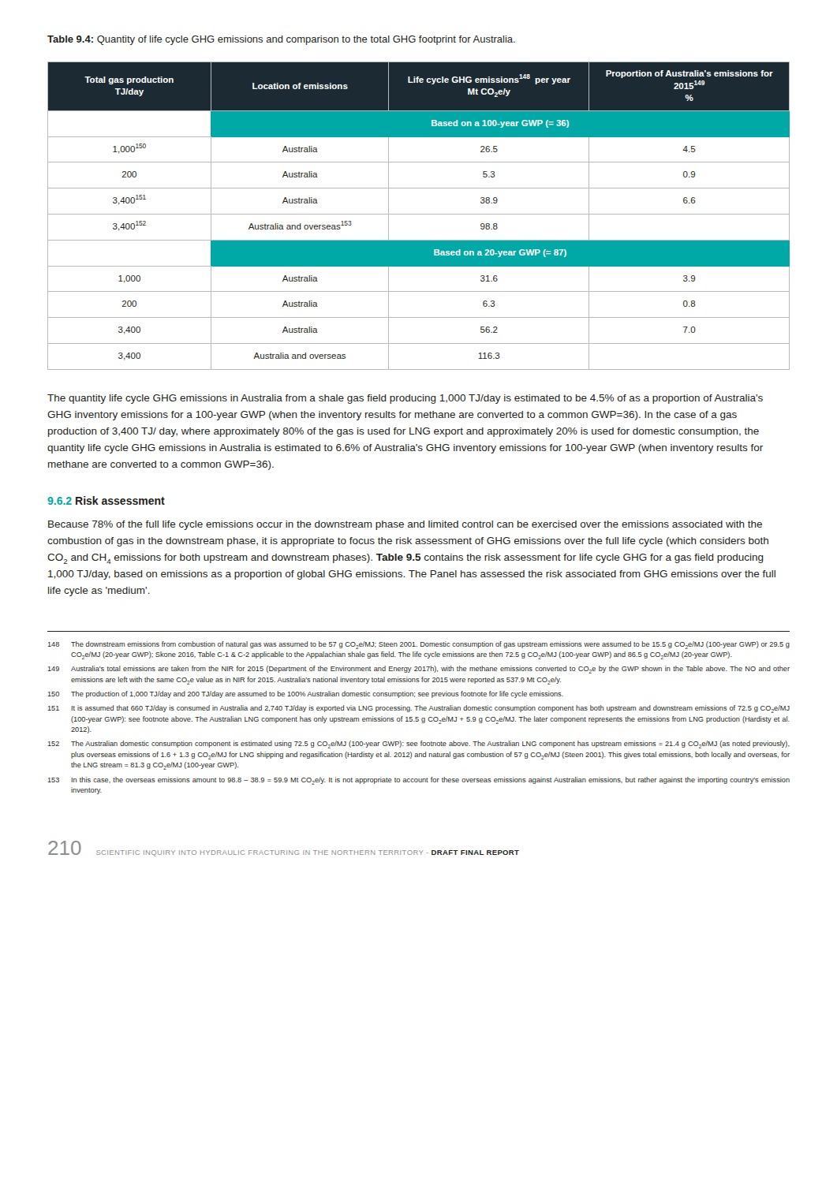Table 9.4: Quantity of life cycle GHG emissions and comparison to the total GHG footprint for Australia.
| Total gas production TJ/day | Location of emissions | Life cycle GHG emissions 148 per year Mt CO 2 e/y | Proportion of Australia's emissions for 2015 149 % |
| --- | --- | --- | --- |
| | Based on a 100-year GWP (= 36) |
| 1,000 150 | Australia | 26.5 | 4.5 |
| 200 | Australia | 5.3 | 0.9 |
| 3,400 151 | Australia | 38.9 | 6.6 |
| 3,400 152 | Australia and overseas 153 | 98.8 | |
| | Based on a 20-year GWP (= 87) |
| 1,000 | Australia | 31.6 | 3.9 |
| 200 | Australia | 6.3 | 0.8 |
| 3,400 | Australia | 56.2 | 7.0 |
| 3,400 | Australia and overseas | 116.3 | |
The quantity life cycle GHG emissions in Australia from a shale gas field producing 1,000 TJ/day is estimated to be 4.5% of as a proportion of Australia's GHG inventory emissions for a 100-year GWP (when the inventory results for methane are converted to a common GWP=36). In the case of a gas production of 3,400 TJ/ day, where approximately 80% of the gas is used for LNG export and approximately 20% is used for domestic consumption, the quantity life cycle GHG emissions in Australia is estimated to 6.6% of Australia's GHG inventory emissions for 100-year GWP (when inventory results for methane are converted to a common GWP=36).
9.6.2 Risk assessment
Because 78% of the full life cycle emissions occur in the downstream phase and limited control can be exercised over the emissions associated with the combustion of gas in the downstream phase, it is appropriate to focus the risk assessment of GHG emissions over the full life cycle (which considers both CO2 and CH4 emissions for both upstream and downstream phases). Table 9.5 contains the risk assessment for life cycle GHG for a gas field producing 1,000 TJ/day, based on emissions as a proportion of global GHG emissions. The Panel has assessed the risk associated from GHG emissions over the full life cycle as 'medium'.
The downstream emissions from combustion of natural gas was assumed to be 57 g CO2e/MJ; Steen 2001. Domestic consumption of gas upstream emissions were assumed to be 15.5 g CO2e/MJ (100-year GWP) or 29.5 g CO2e/MJ (20-year GWP); Skone 2016, Table C-1 & C-2 applicable to the Appalachian shale gas field. The life cycle emissions are then 72.5 g CO2e/MJ (100-year GWP) and 86.5 g CO2e/MJ (20-year GWP).
Australia's total emissions are taken from the NIR for 2015 (Department of the Environment and Energy 2017h), with the methane emissions converted to CO2e by the GWP shown in the Table above. The NO and other emissions are left with the same CO2e value as in NIR for 2015. Australia's national inventory total emissions for 2015 were reported as 537.9 Mt CO2e/y.
The production of 1,000 TJ/day and 200 TJ/day are assumed to be 100% Australian domestic consumption; see previous footnote for life cycle emissions.
It is assumed that 660 TJ/day is consumed in Australia and 2,740 TJ/day is exported via LNG processing. The Australian domestic consumption component has both upstream and downstream emissions of 72.5 g CO2e/MJ (100-year GWP): see footnote above. The Australian LNG component has only upstream emissions of 15.5 g CO2e/MJ + 5.9 g CO2e/MJ. The later component represents the emissions from LNG production (Hardisty et al. 2012).
The Australian domestic consumption component is estimated using 72.5 g CO2e/MJ (100-year GWP): see footnote above. The Australian LNG component has upstream emissions = 21.4 g CO2e/MJ (as noted previously), plus overseas emissions of 1.6 + 1.3 g CO2e/MJ for LNG shipping and regasification (Hardisty et al. 2012) and natural gas combustion of 57 g CO2e/MJ (Steen 2001). This gives total emissions, both locally and overseas, for the LNG stream = 81.3 g CO2e/MJ (100-year GWP).
In this case, the overseas emissions amount to 98.8 – 38.9 = 59.9 Mt CO2e/y. It is not appropriate to account for these overseas emissions against Australian emissions, but rather against the importing country's emission inventory.
210 SCIENTIFIC INQUIRY INTO HYDRAULIC FRACTURING IN THE NORTHERN TERRITORY - DRAFT FINAL REPORT